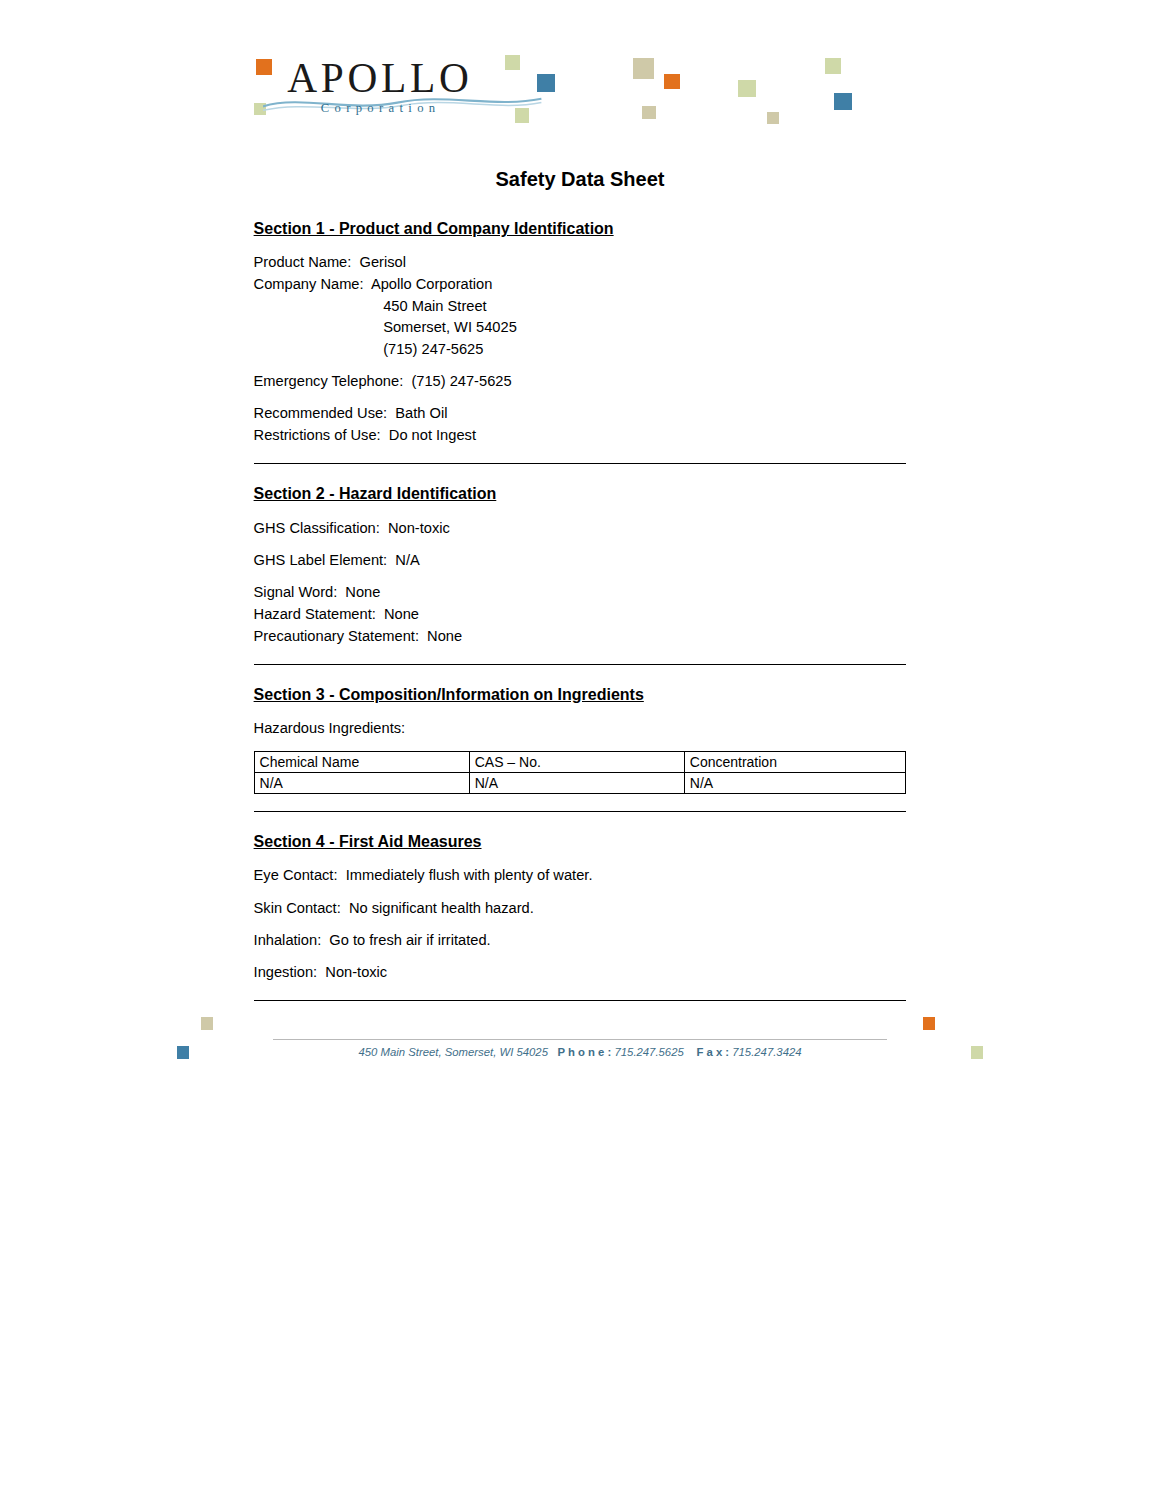APOLLO
Corporation
Safety Data Sheet
Section 1 - Product and Company Identification
Product Name: Gerisol
Company Name: Apollo Corporation
450 Main Street
Somerset, WI 54025
(715) 247-5625
Emergency Telephone: (715) 247-5625
Recommended Use: Bath Oil
Restrictions of Use: Do not Ingest
Section 2 - Hazard Identification
GHS Classification: Non-toxic
GHS Label Element: N/A
Signal Word: None
Hazard Statement: None
Precautionary Statement: None
Section 3 - Composition/Information on Ingredients
Hazardous Ingredients:
| Chemical Name | CAS – No. | Concentration |
| N/A | N/A | N/A |
Section 4 - First Aid Measures
Eye Contact: Immediately flush with plenty of water.
Skin Contact: No significant health hazard.
Inhalation: Go to fresh air if irritated.
Ingestion: Non-toxic
450 Main Street, Somerset, WI 54025 P h o n e : 715.247.5625 F a x : 715.247.3424